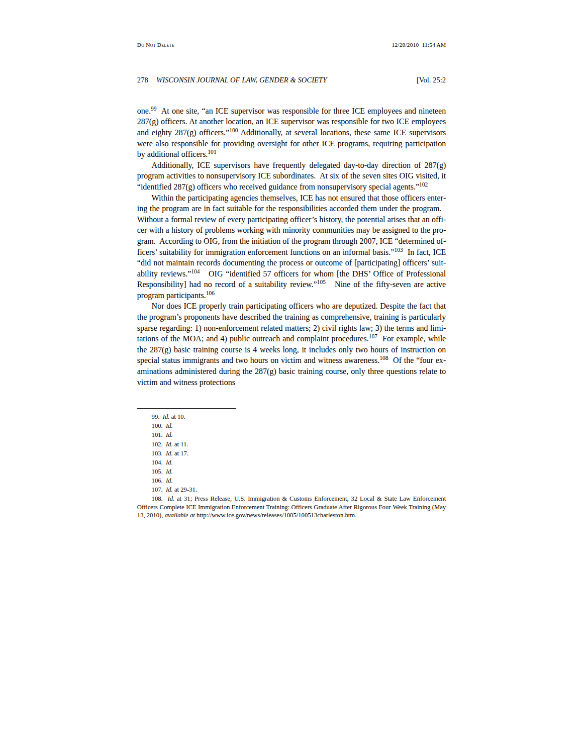Do Not Delete 12/28/2010 11:54 AM
278 WISCONSIN JOURNAL OF LAW, GENDER & SOCIETY [Vol. 25:2
one.99 At one site, “an ICE supervisor was responsible for three ICE employees and nineteen 287(g) officers. At another location, an ICE supervisor was responsible for two ICE employees and eighty 287(g) officers.”100 Additionally, at several locations, these same ICE supervisors were also responsible for providing oversight for other ICE programs, requiring participation by additional officers.101
Additionally, ICE supervisors have frequently delegated day-to-day direction of 287(g) program activities to nonsupervisory ICE subordinates. At six of the seven sites OIG visited, it “identified 287(g) officers who received guidance from nonsupervisory special agents.”102
Within the participating agencies themselves, ICE has not ensured that those officers entering the program are in fact suitable for the responsibilities accorded them under the program. Without a formal review of every participating officer’s history, the potential arises that an officer with a history of problems working with minority communities may be assigned to the program. According to OIG, from the initiation of the program through 2007, ICE “determined officers’ suitability for immigration enforcement functions on an informal basis.”103 In fact, ICE “did not maintain records documenting the process or outcome of [participating] officers’ suitability reviews.”104 OIG “identified 57 officers for whom [the DHS’ Office of Professional Responsibility] had no record of a suitability review.”105 Nine of the fifty-seven are active program participants.106
Nor does ICE properly train participating officers who are deputized. Despite the fact that the program’s proponents have described the training as comprehensive, training is particularly sparse regarding: 1) non-enforcement related matters; 2) civil rights law; 3) the terms and limitations of the MOA; and 4) public outreach and complaint procedures.107 For example, while the 287(g) basic training course is 4 weeks long, it includes only two hours of instruction on special status immigrants and two hours on victim and witness awareness.108 Of the “four examinations administered during the 287(g) basic training course, only three questions relate to victim and witness protections
99. Id. at 10.
100. Id.
101. Id.
102. Id. at 11.
103. Id. at 17.
104. Id.
105. Id.
106. Id.
107. Id. at 29-31.
108. Id. at 31; Press Release, U.S. Immigration & Customs Enforcement, 32 Local & State Law Enforcement Officers Complete ICE Immigration Enforcement Training: Officers Graduate After Rigorous Four-Week Training (May 13, 2010), available at http://www.ice.gov/news/releases/1005/100513charleston.htm.